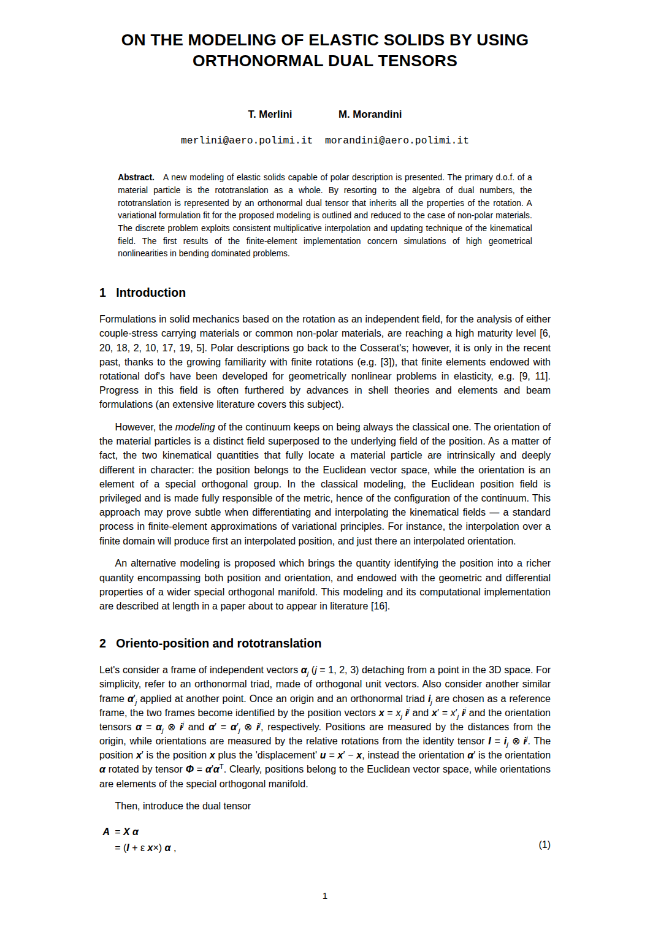ON THE MODELING OF ELASTIC SOLIDS BY USING
ORTHONORMAL DUAL TENSORS
T. Merlini M. Morandini
merlini@aero.polimi.it morandini@aero.polimi.it
Abstract. A new modeling of elastic solids capable of polar description is presented. The primary d.o.f. of a material particle is the rototranslation as a whole. By resorting to the algebra of dual numbers, the rototranslation is represented by an orthonormal dual tensor that inherits all the properties of the rotation. A variational formulation fit for the proposed modeling is outlined and reduced to the case of non-polar materials. The discrete problem exploits consistent multiplicative interpolation and updating technique of the kinematical field. The first results of the finite-element implementation concern simulations of high geometrical nonlinearities in bending dominated problems.
1 Introduction
Formulations in solid mechanics based on the rotation as an independent field, for the analysis of either couple-stress carrying materials or common non-polar materials, are reaching a high maturity level [6, 20, 18, 2, 10, 17, 19, 5]. Polar descriptions go back to the Cosserat's; however, it is only in the recent past, thanks to the growing familiarity with finite rotations (e.g. [3]), that finite elements endowed with rotational dof's have been developed for geometrically nonlinear problems in elasticity, e.g. [9, 11]. Progress in this field is often furthered by advances in shell theories and elements and beam formulations (an extensive literature covers this subject).
However, the modeling of the continuum keeps on being always the classical one. The orientation of the material particles is a distinct field superposed to the underlying field of the position. As a matter of fact, the two kinematical quantities that fully locate a material particle are intrinsically and deeply different in character: the position belongs to the Euclidean vector space, while the orientation is an element of a special orthogonal group. In the classical modeling, the Euclidean position field is privileged and is made fully responsible of the metric, hence of the configuration of the continuum. This approach may prove subtle when differentiating and interpolating the kinematical fields — a standard process in finite-element approximations of variational principles. For instance, the interpolation over a finite domain will produce first an interpolated position, and just there an interpolated orientation.
An alternative modeling is proposed which brings the quantity identifying the position into a richer quantity encompassing both position and orientation, and endowed with the geometric and differential properties of a wider special orthogonal manifold. This modeling and its computational implementation are described at length in a paper about to appear in literature [16].
2 Oriento-position and rototranslation
Let's consider a frame of independent vectors αj (j = 1, 2, 3) detaching from a point in the 3D space. For simplicity, refer to an orthonormal triad, made of orthogonal unit vectors. Also consider another similar frame α′j applied at another point. Once an origin and an orthonormal triad ij are chosen as a reference frame, the two frames become identified by the position vectors x = xj ij and x′ = x′j ij and the orientation tensors α = αj ⊗ ij and α′ = α′j ⊗ ij, respectively. Positions are measured by the distances from the origin, while orientations are measured by the relative rotations from the identity tensor I = ij ⊗ ij. The position x′ is the position x plus the 'displacement' u = x′ − x, instead the orientation α′ is the orientation α rotated by tensor Φ = α′αT. Clearly, positions belong to the Euclidean vector space, while orientations are elements of the special orthogonal manifold.
Then, introduce the dual tensor
| A | = X α |
| | = ( I + ε x ×) α , |
(1)
1